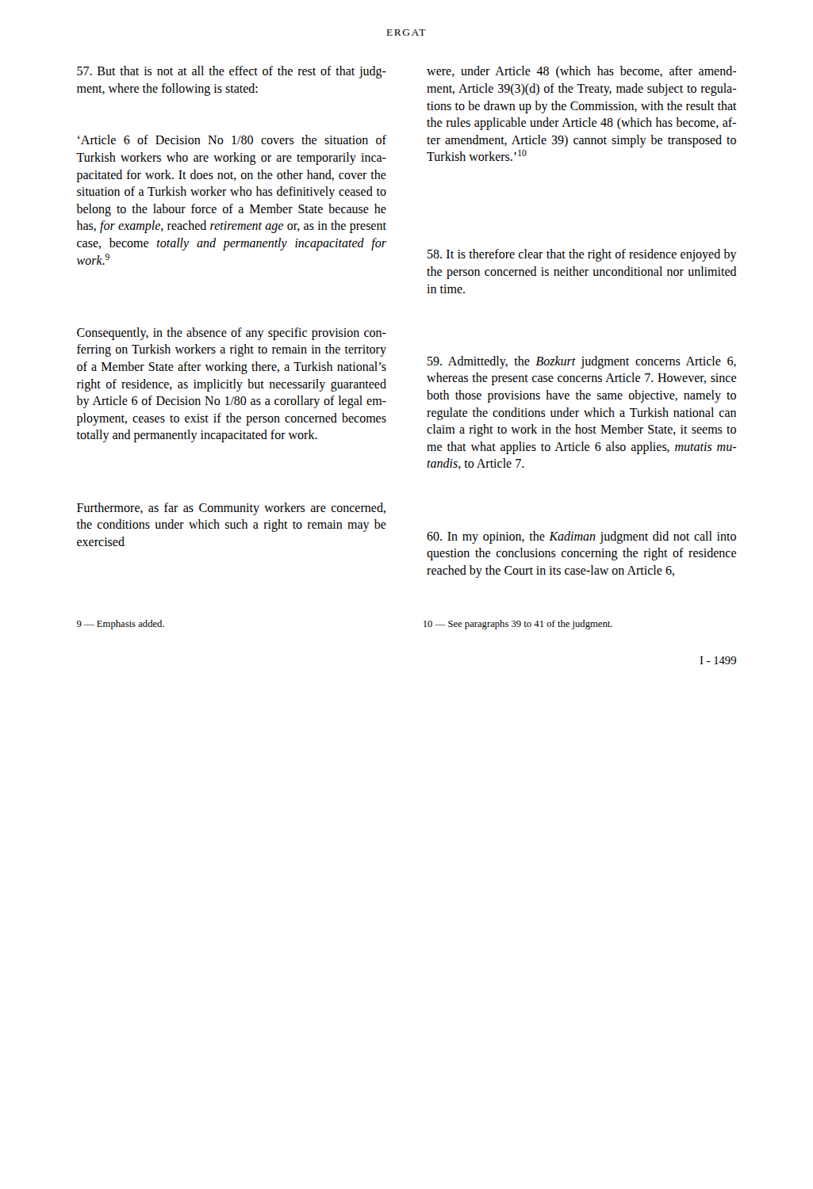ERGAT
57. But that is not at all the effect of the rest of that judgment, where the following is stated:
‘Article 6 of Decision No 1/80 covers the situation of Turkish workers who are working or are temporarily incapacitated for work. It does not, on the other hand, cover the situation of a Turkish worker who has definitively ceased to belong to the labour force of a Member State because he has, for example, reached retirement age or, as in the present case, become totally and permanently incapacitated for work.9
Consequently, in the absence of any specific provision conferring on Turkish workers a right to remain in the territory of a Member State after working there, a Turkish national’s right of residence, as implicitly but necessarily guaranteed by Article 6 of Decision No 1/80 as a corollary of legal employment, ceases to exist if the person concerned becomes totally and permanently incapacitated for work.
Furthermore, as far as Community workers are concerned, the conditions under which such a right to remain may be exercised
were, under Article 48 (which has become, after amendment, Article 39(3)(d) of the Treaty, made subject to regulations to be drawn up by the Commission, with the result that the rules applicable under Article 48 (which has become, after amendment, Article 39) cannot simply be transposed to Turkish workers.’10
58. It is therefore clear that the right of residence enjoyed by the person concerned is neither unconditional nor unlimited in time.
59. Admittedly, the Bozkurt judgment concerns Article 6, whereas the present case concerns Article 7. However, since both those provisions have the same objective, namely to regulate the conditions under which a Turkish national can claim a right to work in the host Member State, it seems to me that what applies to Article 6 also applies, mutatis mutandis, to Article 7.
60. In my opinion, the Kadiman judgment did not call into question the conclusions concerning the right of residence reached by the Court in its case-law on Article 6,
9 — Emphasis added.
10 — See paragraphs 39 to 41 of the judgment.
I - 1499